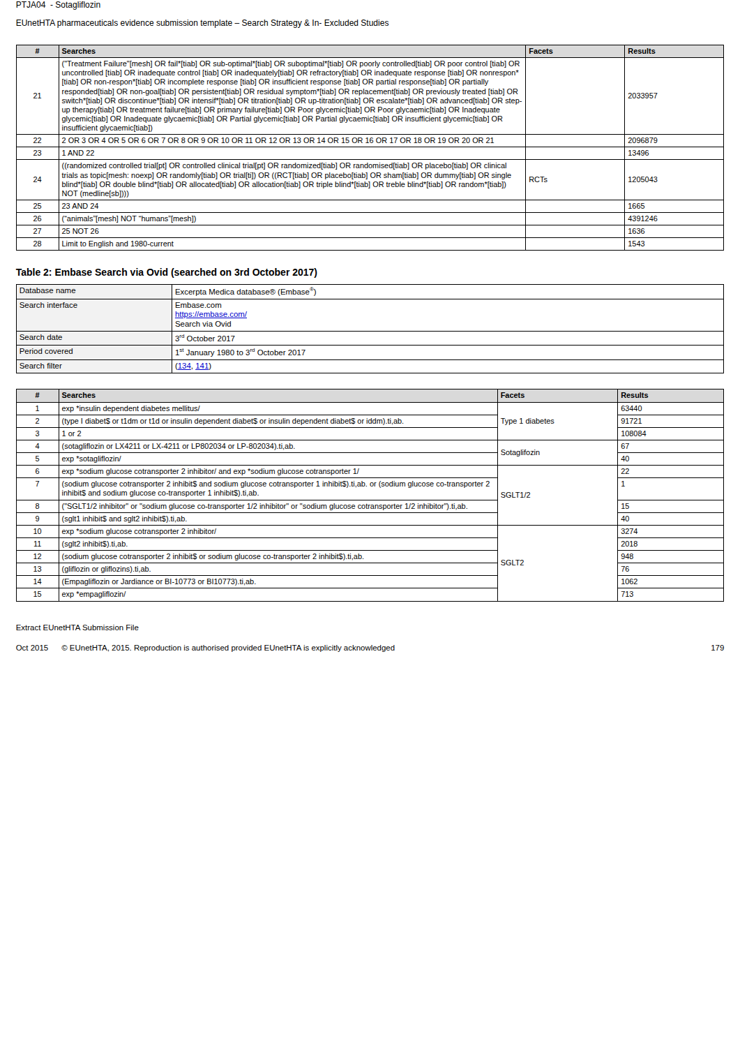PTJA04 - Sotagliflozin
EUnetHTA pharmaceuticals evidence submission template – Search Strategy & In- Excluded Studies
| # | Searches | Facets | Results |
| --- | --- | --- | --- |
| 21 | ("Treatment Failure"[mesh] OR fail*[tiab] OR sub-optimal*[tiab] OR suboptimal*[tiab] OR poorly controlled[tiab] OR poor control [tiab] OR uncontrolled [tiab] OR inadequate control [tiab] OR inadequately[tiab] OR refractory[tiab] OR inadequate response [tiab] OR nonrespon*[tiab] OR non-respon*[tiab] OR incomplete response [tiab] OR insufficient response [tiab] OR partial response[tiab] OR partially responded[tiab] OR non-goal[tiab] OR persistent[tiab] OR residual symptom*[tiab] OR replacement[tiab] OR previously treated [tiab] OR switch*[tiab] OR discontinue*[tiab] OR intensif*[tiab] OR titration[tiab] OR up-titration[tiab] OR escalate*[tiab] OR advanced[tiab] OR step-up therapy[tiab] OR treatment failure[tiab] OR primary failure[tiab] OR Poor glycemic[tiab] OR Poor glycaemic[tiab] OR Inadequate glycemic[tiab] OR Inadequate glycaemic[tiab] OR Partial glycemic[tiab] OR Partial glycaemic[tiab] OR insufficient glycemic[tiab] OR insufficient glycaemic[tiab]) | | 2033957 |
| 22 | 2 OR 3 OR 4 OR 5 OR 6 OR 7 OR 8 OR 9 OR 10 OR 11 OR 12 OR 13 OR 14 OR 15 OR 16 OR 17 OR 18 OR 19 OR 20 OR 21 | | 2096879 |
| 23 | 1 AND 22 | | 13496 |
| 24 | ((randomized controlled trial[pt] OR controlled clinical trial[pt] OR randomized[tiab] OR randomised[tiab] OR placebo[tiab] OR clinical trials as topic[mesh: noexp] OR randomly[tiab] OR trial[ti]) OR ((RCT[tiab] OR placebo[tiab] OR sham[tiab] OR dummy[tiab] OR single blind*[tiab] OR double blind*[tiab] OR allocated[tiab] OR allocation[tiab] OR triple blind*[tiab] OR treble blind*[tiab] OR random*[tiab]) NOT (medline[sb]))) | RCTs | 1205043 |
| 25 | 23 AND 24 | | 1665 |
| 26 | (“animals”[mesh] NOT “humans”[mesh]) | | 4391246 |
| 27 | 25 NOT 26 | | 1636 |
| 28 | Limit to English and 1980-current | | 1543 |
Table 2: Embase Search via Ovid (searched on 3rd October 2017)
| Database name | Excerpta Medica database® (Embase ® ) |
| Search interface | Embase.com https://embase.com/ Search via Ovid |
| Search date | 3 rd October 2017 |
| Period covered | 1 st January 1980 to 3 rd October 2017 |
| Search filter | ( 134 , 141 ) |
| # | Searches | Facets | Results |
| --- | --- | --- | --- |
| 1 | exp *insulin dependent diabetes mellitus/ | Type 1 diabetes | 63440 |
| 2 | (type I diabet$ or t1dm or t1d or insulin dependent diabet$ or insulin dependent diabet$ or iddm).ti,ab. | 91721 |
| 3 | 1 or 2 | 108084 |
| 4 | (sotagliflozin or LX4211 or LX-4211 or LP802034 or LP-802034).ti,ab. | Sotaglifozin | 67 |
| 5 | exp *sotagliflozin/ | 40 |
| 6 | exp *sodium glucose cotransporter 2 inhibitor/ and exp *sodium glucose cotransporter 1/ | SGLT1/2 | 22 |
| 7 | (sodium glucose cotransporter 2 inhibit$ and sodium glucose cotransporter 1 inhibit$).ti,ab. or (sodium glucose co-transporter 2 inhibit$ and sodium glucose co-transporter 1 inhibit$).ti,ab. | 1 |
| 8 | ("SGLT1/2 inhibitor" or "sodium glucose co-transporter 1/2 inhibitor" or "sodium glucose cotransporter 1/2 inhibitor").ti,ab. | 15 |
| 9 | (sglt1 inhibit$ and sglt2 inhibit$).ti,ab. | 40 |
| 10 | exp *sodium glucose cotransporter 2 inhibitor/ | SGLT2 | 3274 |
| 11 | (sglt2 inhibit$).ti,ab. | 2018 |
| 12 | (sodium glucose cotransporter 2 inhibit$ or sodium glucose co-transporter 2 inhibit$).ti,ab. | 948 |
| 13 | (gliflozin or gliflozins).ti,ab. | 76 |
| 14 | (Empagliflozin or Jardiance or BI-10773 or BI10773).ti,ab. | 1062 |
| 15 | exp *empagliflozin/ | 713 |
Extract EUnetHTA Submission File
Oct 2015 © EUnetHTA, 2015. Reproduction is authorised provided EUnetHTA is explicitly acknowledged 179